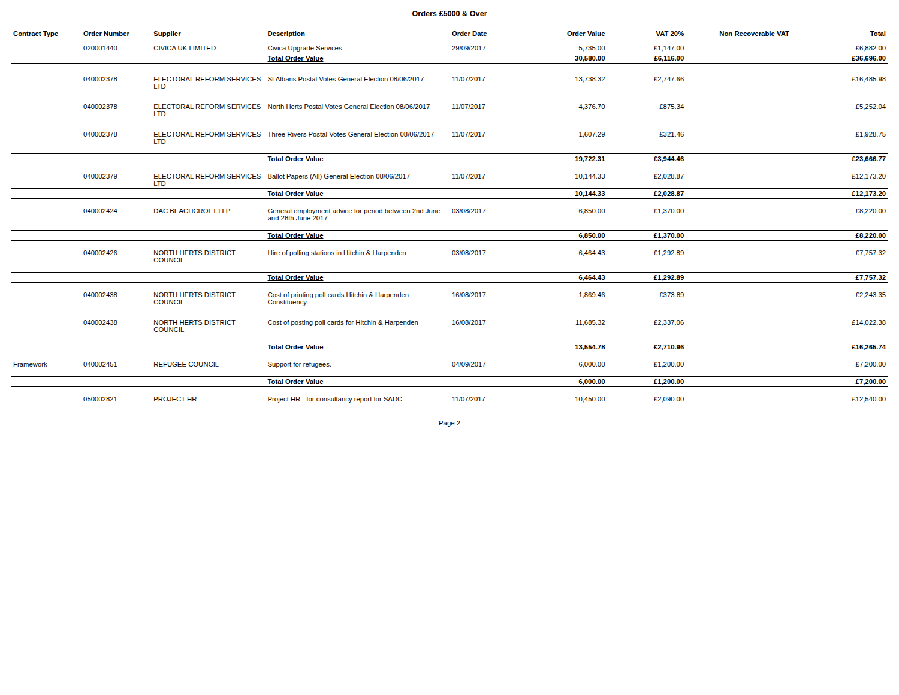Orders £5000 & Over
| Contract Type | Order Number | Supplier | Description | Order Date | Order Value | VAT 20% | Non Recoverable VAT | Total |
| --- | --- | --- | --- | --- | --- | --- | --- | --- |
| | 020001440 | CIVICA UK LIMITED | Civica Upgrade Services | 29/09/2017 | 5,735.00 | £1,147.00 | | £6,882.00 |
| | | | Total Order Value | | 30,580.00 | £6,116.00 | | £36,696.00 |
| | 040002378 | ELECTORAL REFORM SERVICES LTD | St Albans Postal Votes General Election 08/06/2017 | 11/07/2017 | 13,738.32 | £2,747.66 | | £16,485.98 |
| | 040002378 | ELECTORAL REFORM SERVICES LTD | North Herts Postal Votes General Election 08/06/2017 | 11/07/2017 | 4,376.70 | £875.34 | | £5,252.04 |
| | 040002378 | ELECTORAL REFORM SERVICES LTD | Three Rivers Postal Votes General Election 08/06/2017 | 11/07/2017 | 1,607.29 | £321.46 | | £1,928.75 |
| | | | Total Order Value | | 19,722.31 | £3,944.46 | | £23,666.77 |
| | 040002379 | ELECTORAL REFORM SERVICES LTD | Ballot Papers (All) General Election 08/06/2017 | 11/07/2017 | 10,144.33 | £2,028.87 | | £12,173.20 |
| | | | Total Order Value | | 10,144.33 | £2,028.87 | | £12,173.20 |
| | 040002424 | DAC BEACHCROFT LLP | General employment advice for period between 2nd June and 28th June 2017 | 03/08/2017 | 6,850.00 | £1,370.00 | | £8,220.00 |
| | | | Total Order Value | | 6,850.00 | £1,370.00 | | £8,220.00 |
| | 040002426 | NORTH HERTS DISTRICT COUNCIL | Hire of polling stations in Hitchin & Harpenden | 03/08/2017 | 6,464.43 | £1,292.89 | | £7,757.32 |
| | | | Total Order Value | | 6,464.43 | £1,292.89 | | £7,757.32 |
| | 040002438 | NORTH HERTS DISTRICT COUNCIL | Cost of printing poll cards Hitchin & Harpenden Constituency. | 16/08/2017 | 1,869.46 | £373.89 | | £2,243.35 |
| | 040002438 | NORTH HERTS DISTRICT COUNCIL | Cost of posting poll cards for Hitchin & Harpenden | 16/08/2017 | 11,685.32 | £2,337.06 | | £14,022.38 |
| | | | Total Order Value | | 13,554.78 | £2,710.96 | | £16,265.74 |
| Framework | 040002451 | REFUGEE COUNCIL | Support for refugees. | 04/09/2017 | 6,000.00 | £1,200.00 | | £7,200.00 |
| | | | Total Order Value | | 6,000.00 | £1,200.00 | | £7,200.00 |
| | 050002821 | PROJECT HR | Project HR - for consultancy report for SADC | 11/07/2017 | 10,450.00 | £2,090.00 | | £12,540.00 |
Page 2